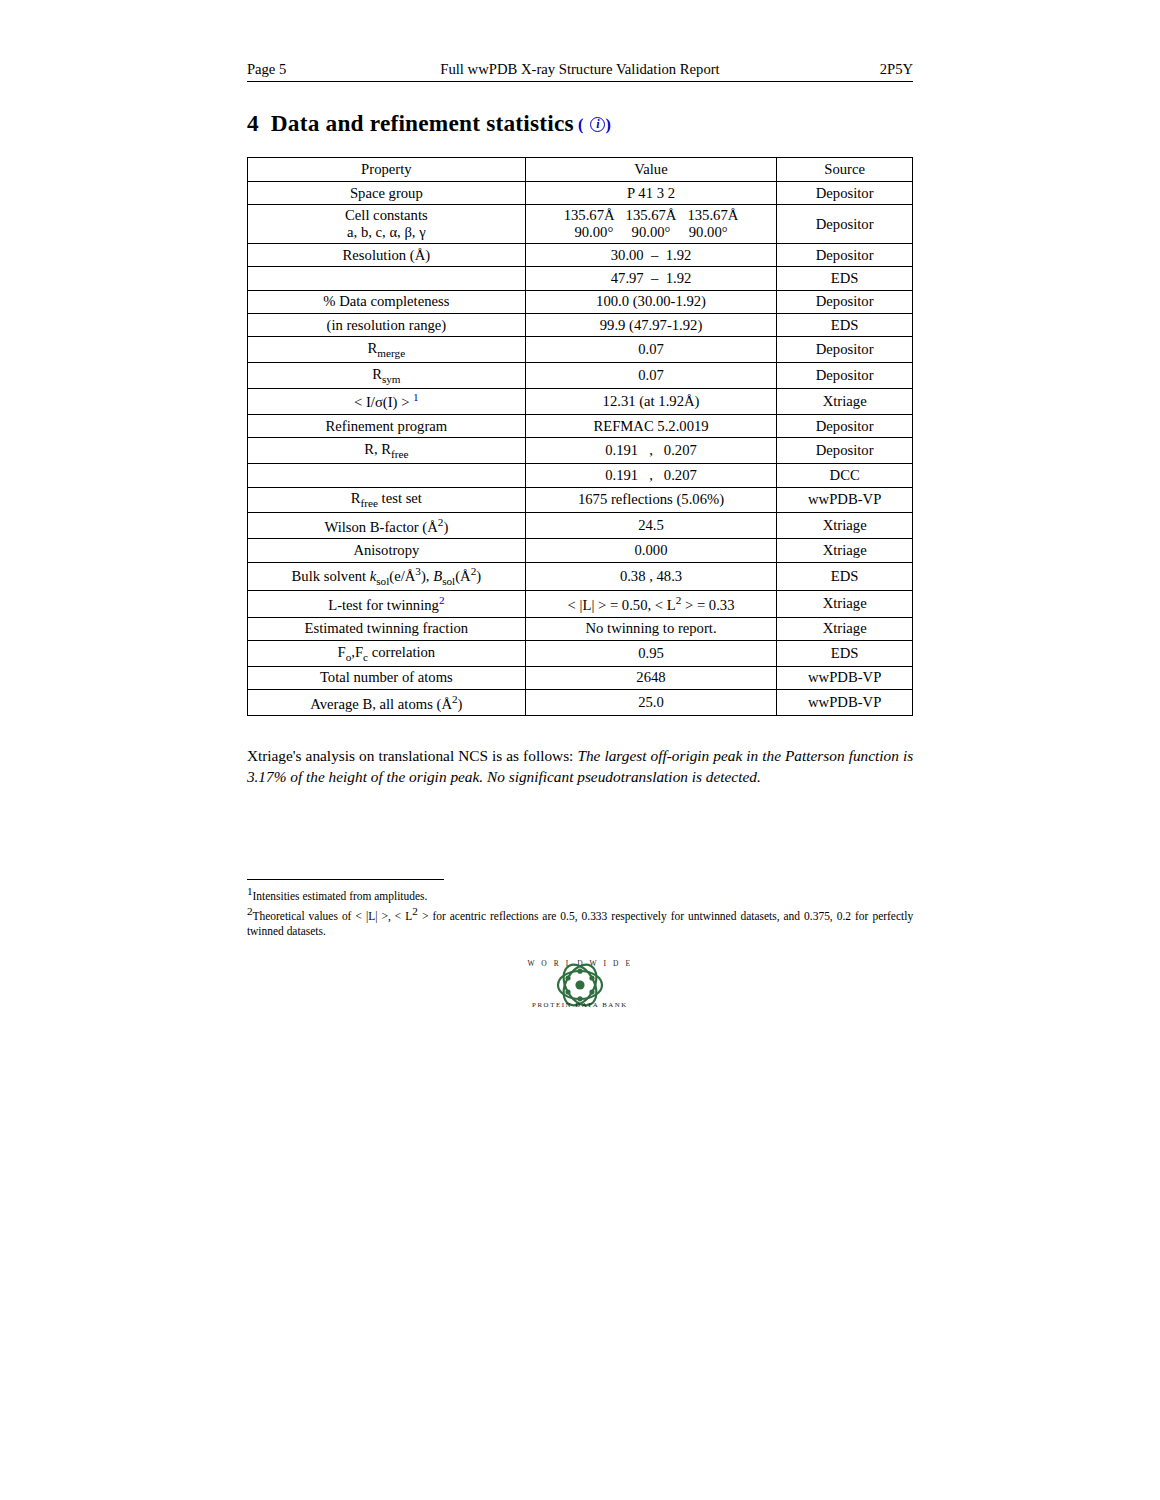Page 5
Full wwPDB X-ray Structure Validation Report
2P5Y
4 Data and refinement statistics (i)
| Property | Value | Source |
| Space group | P 41 3 2 | Depositor |
| Cell constants a, b, c, α, β, γ | 135.67Å 135.67Å 135.67Å 90.00° 90.00° 90.00° | Depositor |
| Resolution (Å) | 30.00 – 1.92 | Depositor |
| | 47.97 – 1.92 | EDS |
| % Data completeness | 100.0 (30.00-1.92) | Depositor |
| (in resolution range) | 99.9 (47.97-1.92) | EDS |
| R merge | 0.07 | Depositor |
| R sym | 0.07 | Depositor |
| < I/σ(I) > 1 | 12.31 (at 1.92Å) | Xtriage |
| Refinement program | REFMAC 5.2.0019 | Depositor |
| R, R free | 0.191 , 0.207 | Depositor |
| | 0.191 , 0.207 | DCC |
| R free test set | 1675 reflections (5.06%) | wwPDB-VP |
| Wilson B-factor (Å 2 ) | 24.5 | Xtriage |
| Anisotropy | 0.000 | Xtriage |
| Bulk solvent k sol (e/Å 3 ), B sol (Å 2 ) | 0.38 , 48.3 | EDS |
| L-test for twinning 2 | < /L/ > = 0.50, < L 2 > = 0.33 | Xtriage |
| Estimated twinning fraction | No twinning to report. | Xtriage |
| F o ,F c correlation | 0.95 | EDS |
| Total number of atoms | 2648 | wwPDB-VP |
| Average B, all atoms (Å 2 ) | 25.0 | wwPDB-VP |
Xtriage's analysis on translational NCS is as follows: The largest off-origin peak in the Patterson function is 3.17% of the height of the origin peak. No significant pseudotranslation is detected.
1 Intensities estimated from amplitudes.
2 Theoretical values of < |L| >, < L2 > for acentric reflections are 0.5, 0.333 respectively for untwinned datasets, and 0.375, 0.2 for perfectly twinned datasets.
W O R L D W I D E PROTEIN DATA BANK